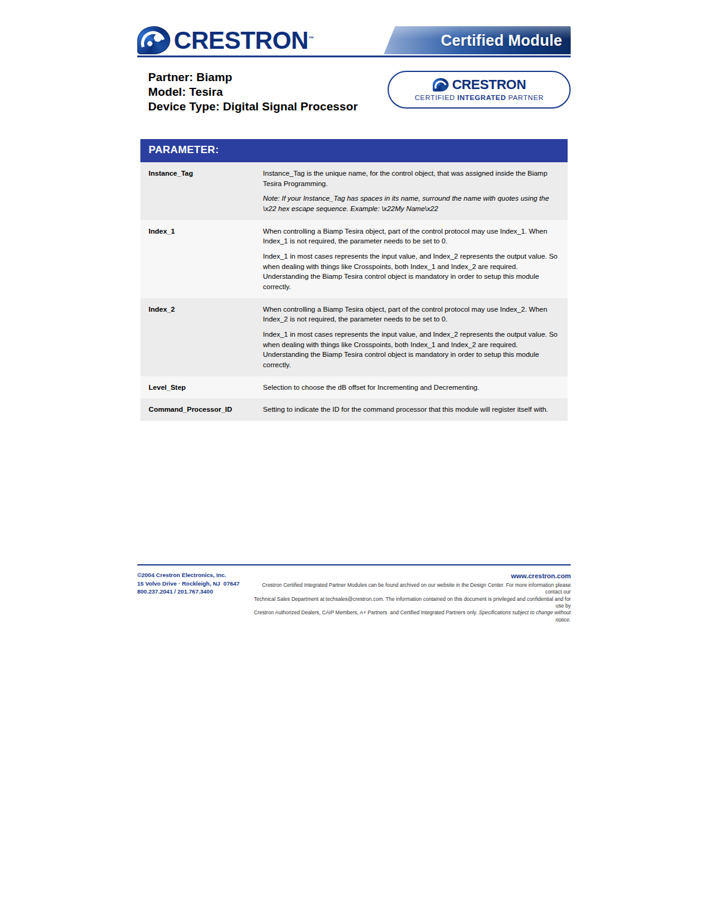CRESTRON™
Certified Module
Partner: Biamp
Model: Tesira
Device Type: Digital Signal Processor
CRESTRON
CERTIFIED INTEGRATED PARTNER
PARAMETER:
| Instance_Tag | Instance_Tag is the unique name, for the control object, that was assigned inside the Biamp Tesira Programming. Note: If your Instance_Tag has spaces in its name, surround the name with quotes using the \x22 hex escape sequence. Example: \x22My Name\x22 |
| Index_1 | When controlling a Biamp Tesira object, part of the control protocol may use Index_1. When Index_1 is not required, the parameter needs to be set to 0. Index_1 in most cases represents the input value, and Index_2 represents the output value. So when dealing with things like Crosspoints, both Index_1 and Index_2 are required. Understanding the Biamp Tesira control object is mandatory in order to setup this module correctly. |
| Index_2 | When controlling a Biamp Tesira object, part of the control protocol may use Index_2. When Index_2 is not required, the parameter needs to be set to 0. Index_1 in most cases represents the input value, and Index_2 represents the output value. So when dealing with things like Crosspoints, both Index_1 and Index_2 are required. Understanding the Biamp Tesira control object is mandatory in order to setup this module correctly. |
| Level_Step | Selection to choose the dB offset for Incrementing and Decrementing. |
| Command_Processor_ID | Setting to indicate the ID for the command processor that this module will register itself with. |
©2004 Crestron Electronics, Inc.
15 Volvo Drive · Rockleigh, NJ 07647
800.237.2041 / 201.767.3400
www.crestron.com
Crestron Certified Integrated Partner Modules can be found archived on our website in the Design Center. For more information please contact our
Technical Sales Department at techsales@crestron.com. The information contained on this document is privileged and confidential and for use by
Crestron Authorized Dealers, CAIP Members, A+ Partners and Certified Integrated Partners only. Specifications subject to change without notice.